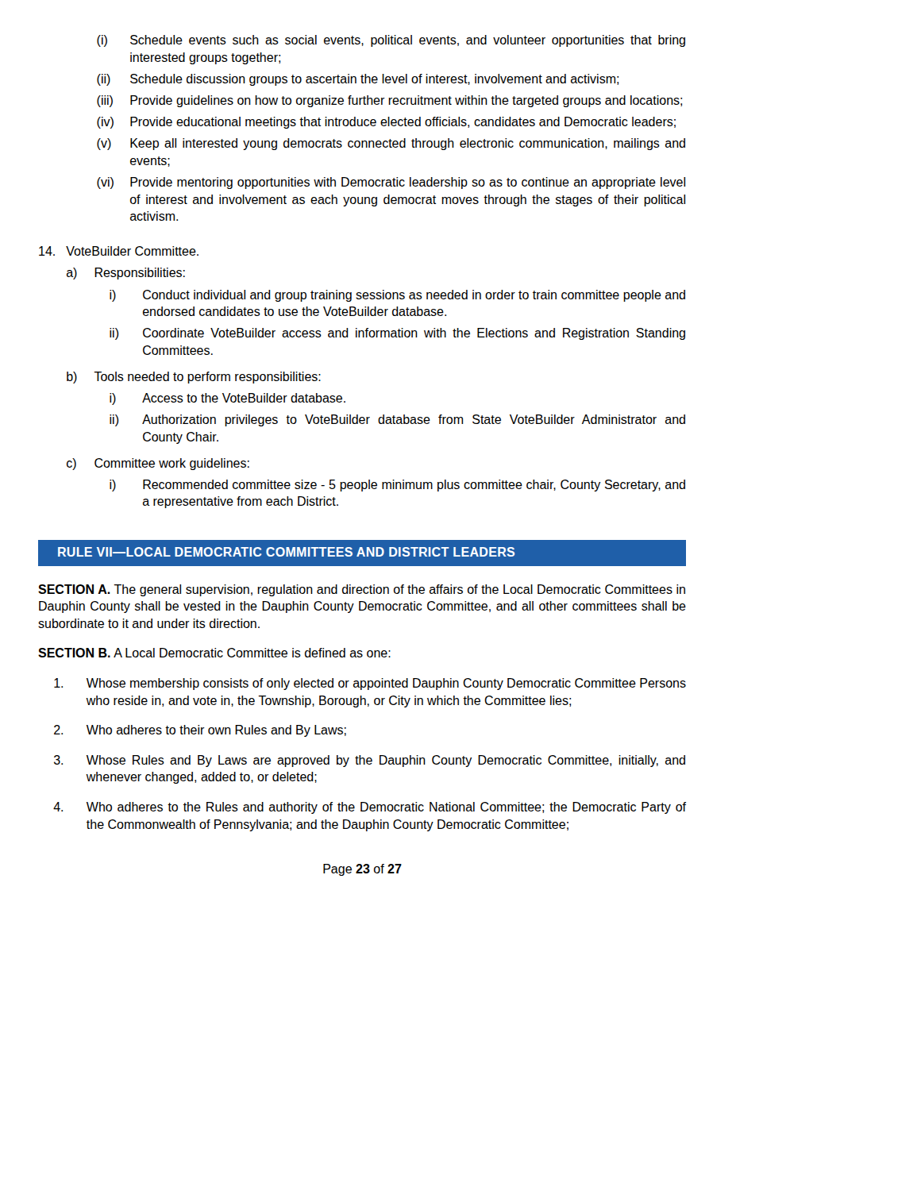(i) Schedule events such as social events, political events, and volunteer opportunities that bring interested groups together;
(ii) Schedule discussion groups to ascertain the level of interest, involvement and activism;
(iii) Provide guidelines on how to organize further recruitment within the targeted groups and locations;
(iv) Provide educational meetings that introduce elected officials, candidates and Democratic leaders;
(v) Keep all interested young democrats connected through electronic communication, mailings and events;
(vi) Provide mentoring opportunities with Democratic leadership so as to continue an appropriate level of interest and involvement as each young democrat moves through the stages of their political activism.
14. VoteBuilder Committee.
a) Responsibilities:
i) Conduct individual and group training sessions as needed in order to train committee people and endorsed candidates to use the VoteBuilder database.
ii) Coordinate VoteBuilder access and information with the Elections and Registration Standing Committees.
b) Tools needed to perform responsibilities:
i) Access to the VoteBuilder database.
ii) Authorization privileges to VoteBuilder database from State VoteBuilder Administrator and County Chair.
c) Committee work guidelines:
i) Recommended committee size - 5 people minimum plus committee chair, County Secretary, and a representative from each District.
RULE VII—LOCAL DEMOCRATIC COMMITTEES AND DISTRICT LEADERS
SECTION A. The general supervision, regulation and direction of the affairs of the Local Democratic Committees in Dauphin County shall be vested in the Dauphin County Democratic Committee, and all other committees shall be subordinate to it and under its direction.
SECTION B. A Local Democratic Committee is defined as one:
1. Whose membership consists of only elected or appointed Dauphin County Democratic Committee Persons who reside in, and vote in, the Township, Borough, or City in which the Committee lies;
2. Who adheres to their own Rules and By Laws;
3. Whose Rules and By Laws are approved by the Dauphin County Democratic Committee, initially, and whenever changed, added to, or deleted;
4. Who adheres to the Rules and authority of the Democratic National Committee; the Democratic Party of the Commonwealth of Pennsylvania; and the Dauphin County Democratic Committee;
Page 23 of 27